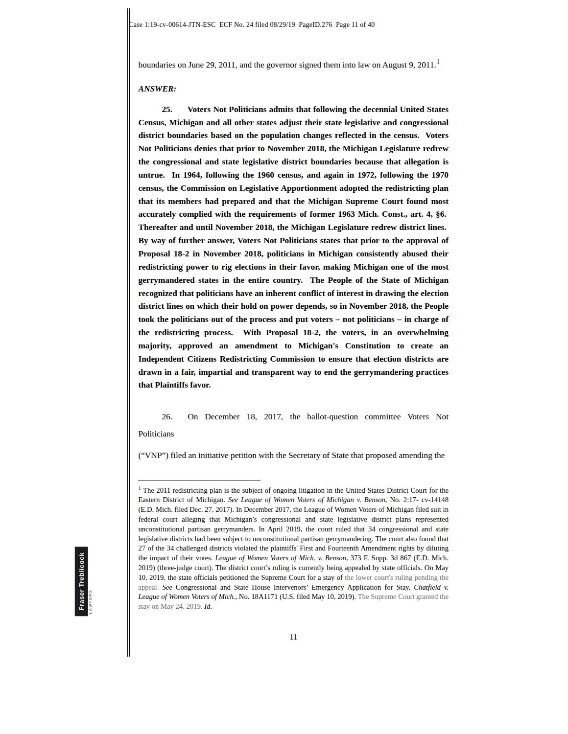Case 1:19-cv-00614-JTN-ESC ECF No. 24 filed 08/29/19 PageID.276 Page 11 of 40
boundaries on June 29, 2011, and the governor signed them into law on August 9, 2011.1
ANSWER:
25. Voters Not Politicians admits that following the decennial United States Census, Michigan and all other states adjust their state legislative and congressional district boundaries based on the population changes reflected in the census. Voters Not Politicians denies that prior to November 2018, the Michigan Legislature redrew the congressional and state legislative district boundaries because that allegation is untrue. In 1964, following the 1960 census, and again in 1972, following the 1970 census, the Commission on Legislative Apportionment adopted the redistricting plan that its members had prepared and that the Michigan Supreme Court found most accurately complied with the requirements of former 1963 Mich. Const., art. 4, §6. Thereafter and until November 2018, the Michigan Legislature redrew district lines. By way of further answer, Voters Not Politicians states that prior to the approval of Proposal 18-2 in November 2018, politicians in Michigan consistently abused their redistricting power to rig elections in their favor, making Michigan one of the most gerrymandered states in the entire country. The People of the State of Michigan recognized that politicians have an inherent conflict of interest in drawing the election district lines on which their hold on power depends, so in November 2018, the People took the politicians out of the process and put voters – not politicians – in charge of the redistricting process. With Proposal 18-2, the voters, in an overwhelming majority, approved an amendment to Michigan's Constitution to create an Independent Citizens Redistricting Commission to ensure that election districts are drawn in a fair, impartial and transparent way to end the gerrymandering practices that Plaintiffs favor.
26. On December 18, 2017, the ballot-question committee Voters Not Politicians
(“VNP”) filed an initiative petition with the Secretary of State that proposed amending the
1 The 2011 redistricting plan is the subject of ongoing litigation in the United States District Court for the Eastern District of Michigan. See League of Women Voters of Michigan v. Benson, No. 2:17- cv-14148 (E.D. Mich. filed Dec. 27, 2017). In December 2017, the League of Women Voters of Michigan filed suit in federal court alleging that Michigan’s congressional and state legislative district plans represented unconstitutional partisan gerrymanders. In April 2019, the court ruled that 34 congressional and state legislative districts had been subject to unconstitutional partisan gerrymandering. The court also found that 27 of the 34 challenged districts violated the plaintiffs' First and Fourteenth Amendment rights by diluting the impact of their votes. League of Women Voters of Mich. v. Benson, 373 F. Supp. 3d 867 (E.D. Mich. 2019) (three-judge court). The district court’s ruling is currently being appealed by state officials. On May 10, 2019, the state officials petitioned the Supreme Court for a stay of the lower court's ruling pending the appeal. See Congressional and State House Intervenors’ Emergency Application for Stay, Chatfield v. League of Women Voters of Mich., No. 18A1171 (U.S. filed May 10, 2019). The Supreme Court granted the stay on May 24, 2019. Id.
11
Fraser Trebilcock LAWYERS